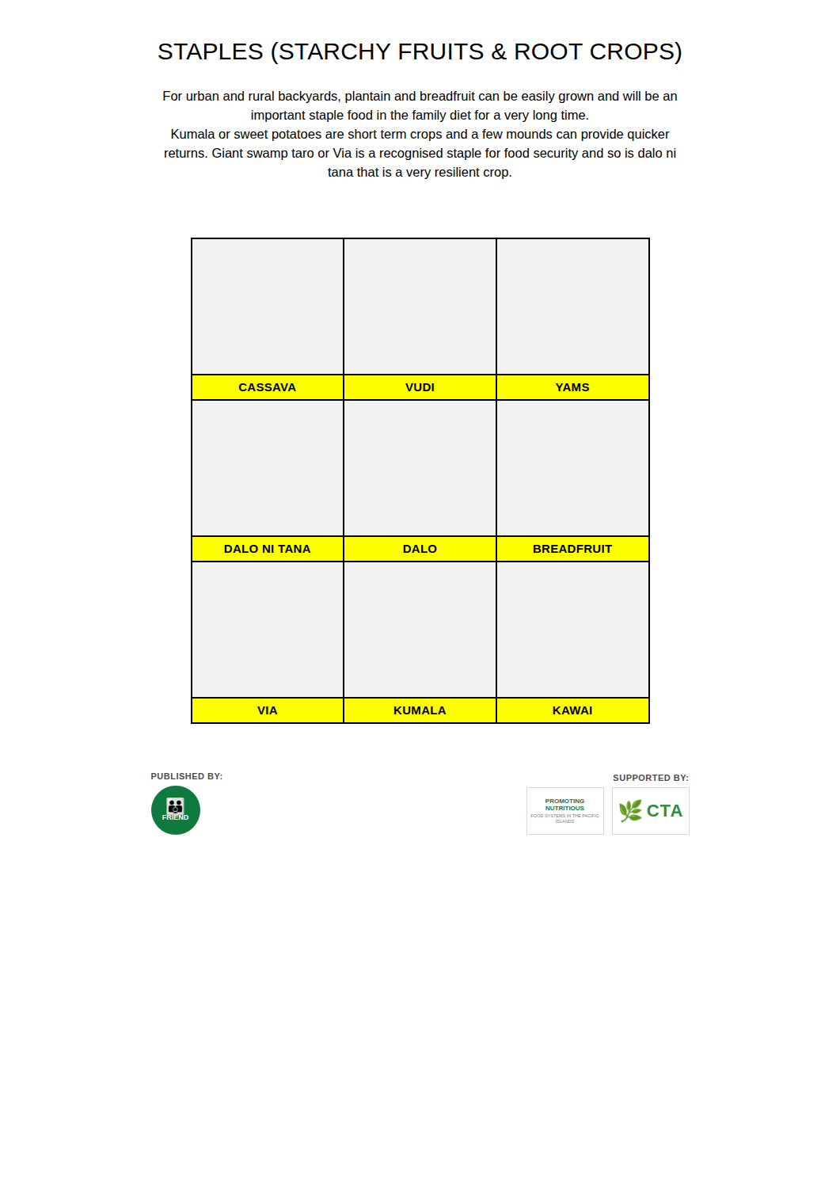STAPLES (STARCHY FRUITS & ROOT CROPS)
For urban and rural backyards, plantain and breadfruit can be easily grown and will be an important staple food in the family diet for a very long time.
Kumala or sweet potatoes are short term crops and a few mounds can provide quicker returns. Giant swamp taro or Via is a recognised staple for food security and so is dalo ni tana that is a very resilient crop.
| CASSAVA | VUDI | YAMS |
| DALO NI TANA | DALO | BREADFRUIT |
| VIA | KUMALA | KAWAI |
PUBLISHED BY:
👪 FRIEND
SUPPORTED BY:
PROMOTING
NUTRITIOUS FOOD SYSTEMS IN THE PACIFIC ISLANDS
🌿 CTA